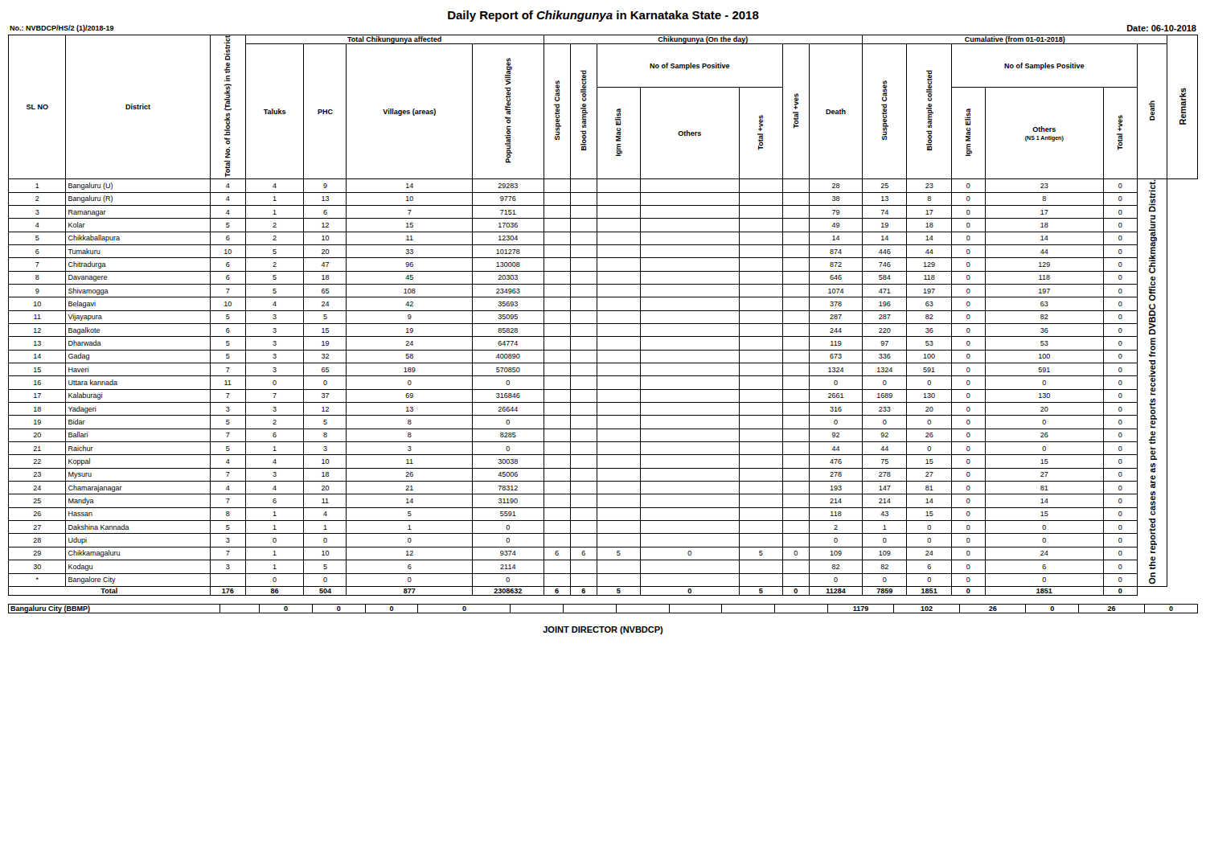Daily Report of Chikungunya in Karnataka State - 2018
| No.: NVBDCP/HS/2 (1)/2018-19 | Date: 06-10-2018 |
| SL NO | District | Total No. of blocks (Taluks) in the District | Total Chikungunya affected | Chikungunya (On the day) | Cumalative (from 01-01-2018) | Remarks |
| --- | --- | --- | --- | --- | --- | --- |
| Taluks | PHC | Villages (areas) | Population of affected Villages | Suspected Cases | Blood sample collected | No of Samples Positive | Total +ves | Death | Suspected Cases | Blood sample collected | No of Samples Positive | Death |
| Igm Mac Elisa | Others | Total +ves | Igm Mac Elisa | Others (NS 1 Antigen) | Total +ves |
| 1 | Bangaluru (U) | 4 | 4 | 9 | 14 | 29283 | | | | | | | 28 | 25 | 23 | 0 | 23 | 0 | On the reported cases are as per the reports received from DVBDC Office Chikmagaluru District. |
| 2 | Bangaluru (R) | 4 | 1 | 13 | 10 | 9776 | | | | | | | 38 | 13 | 8 | 0 | 8 | 0 |
| 3 | Ramanagar | 4 | 1 | 6 | 7 | 7151 | | | | | | | 79 | 74 | 17 | 0 | 17 | 0 |
| 4 | Kolar | 5 | 2 | 12 | 15 | 17036 | | | | | | | 49 | 19 | 18 | 0 | 18 | 0 |
| 5 | Chikkaballapura | 6 | 2 | 10 | 11 | 12304 | | | | | | | 14 | 14 | 14 | 0 | 14 | 0 |
| 6 | Tumakuru | 10 | 5 | 20 | 33 | 101278 | | | | | | | 874 | 446 | 44 | 0 | 44 | 0 |
| 7 | Chitradurga | 6 | 2 | 47 | 96 | 130008 | | | | | | | 872 | 746 | 129 | 0 | 129 | 0 |
| 8 | Davanagere | 6 | 5 | 18 | 45 | 20303 | | | | | | | 646 | 584 | 118 | 0 | 118 | 0 |
| 9 | Shivamogga | 7 | 5 | 65 | 108 | 234963 | | | | | | | 1074 | 471 | 197 | 0 | 197 | 0 |
| 10 | Belagavi | 10 | 4 | 24 | 42 | 35693 | | | | | | | 378 | 196 | 63 | 0 | 63 | 0 |
| 11 | Vijayapura | 5 | 3 | 5 | 9 | 35095 | | | | | | | 287 | 287 | 82 | 0 | 82 | 0 |
| 12 | Bagalkote | 6 | 3 | 15 | 19 | 85828 | | | | | | | 244 | 220 | 36 | 0 | 36 | 0 |
| 13 | Dharwada | 5 | 3 | 19 | 24 | 64774 | | | | | | | 119 | 97 | 53 | 0 | 53 | 0 |
| 14 | Gadag | 5 | 3 | 32 | 58 | 400890 | | | | | | | 673 | 336 | 100 | 0 | 100 | 0 |
| 15 | Haveri | 7 | 3 | 65 | 189 | 570850 | | | | | | | 1324 | 1324 | 591 | 0 | 591 | 0 |
| 16 | Uttara kannada | 11 | 0 | 0 | 0 | 0 | | | | | | | 0 | 0 | 0 | 0 | 0 | 0 |
| 17 | Kalaburagi | 7 | 7 | 37 | 69 | 316846 | | | | | | | 2661 | 1689 | 130 | 0 | 130 | 0 |
| 18 | Yadageri | 3 | 3 | 12 | 13 | 26644 | | | | | | | 316 | 233 | 20 | 0 | 20 | 0 |
| 19 | Bidar | 5 | 2 | 5 | 8 | 0 | | | | | | | 0 | 0 | 0 | 0 | 0 | 0 |
| 20 | Ballari | 7 | 6 | 8 | 8 | 8285 | | | | | | | 92 | 92 | 26 | 0 | 26 | 0 |
| 21 | Raichur | 5 | 1 | 3 | 3 | 0 | | | | | | | 44 | 44 | 0 | 0 | 0 | 0 |
| 22 | Koppal | 4 | 4 | 10 | 11 | 30038 | | | | | | | 476 | 75 | 15 | 0 | 15 | 0 |
| 23 | Mysuru | 7 | 3 | 18 | 26 | 45006 | | | | | | | 278 | 278 | 27 | 0 | 27 | 0 |
| 24 | Chamarajanagar | 4 | 4 | 20 | 21 | 78312 | | | | | | | 193 | 147 | 81 | 0 | 81 | 0 |
| 25 | Mandya | 7 | 6 | 11 | 14 | 31190 | | | | | | | 214 | 214 | 14 | 0 | 14 | 0 |
| 26 | Hassan | 8 | 1 | 4 | 5 | 5591 | | | | | | | 118 | 43 | 15 | 0 | 15 | 0 |
| 27 | Dakshina Kannada | 5 | 1 | 1 | 1 | 0 | | | | | | | 2 | 1 | 0 | 0 | 0 | 0 |
| 28 | Udupi | 3 | 0 | 0 | 0 | 0 | | | | | | | 0 | 0 | 0 | 0 | 0 | 0 |
| 29 | Chikkamagaluru | 7 | 1 | 10 | 12 | 9374 | 6 | 6 | 5 | 0 | 5 | 0 | 109 | 109 | 24 | 0 | 24 | 0 |
| 30 | Kodagu | 3 | 1 | 5 | 6 | 2114 | | | | | | | 82 | 82 | 6 | 0 | 6 | 0 |
| * | Bangalore City | | 0 | 0 | 0 | 0 | | | | | | | 0 | 0 | 0 | 0 | 0 | 0 |
| Total | 176 | 86 | 504 | 877 | 2308632 | 6 | 6 | 5 | 0 | 5 | 0 | 11284 | 7859 | 1851 | 0 | 1851 | 0 |
| Bangaluru City (BBMP) | | 0 | 0 | 0 | 0 | | | | | | | 1179 | 102 | 26 | 0 | 26 | 0 |
JOINT DIRECTOR (NVBDCP)